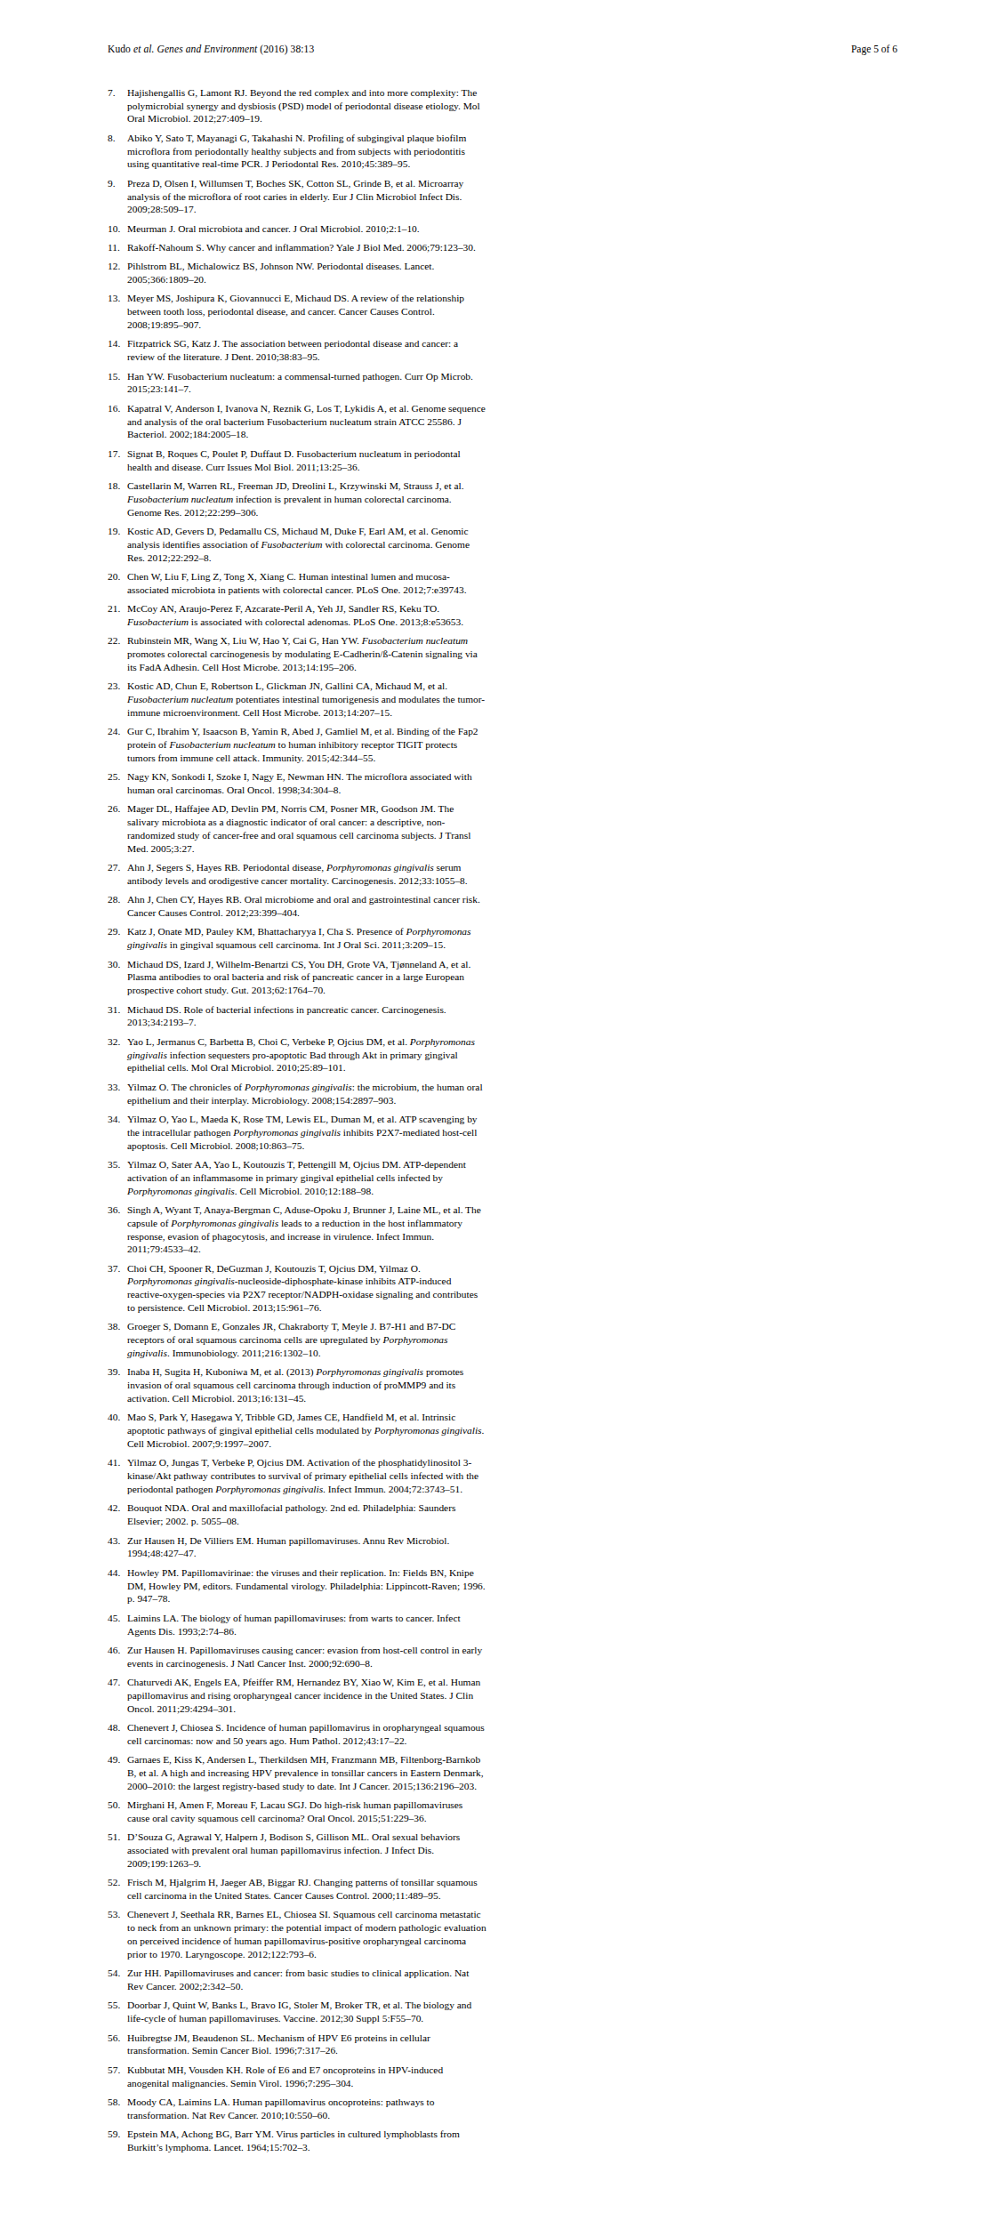Kudo et al. Genes and Environment (2016) 38:13
Page 5 of 6
Hajishengallis G, Lamont RJ. Beyond the red complex and into more complexity: The polymicrobial synergy and dysbiosis (PSD) model of periodontal disease etiology. Mol Oral Microbiol. 2012;27:409–19.
Abiko Y, Sato T, Mayanagi G, Takahashi N. Profiling of subgingival plaque biofilm microflora from periodontally healthy subjects and from subjects with periodontitis using quantitative real-time PCR. J Periodontal Res. 2010;45:389–95.
Preza D, Olsen I, Willumsen T, Boches SK, Cotton SL, Grinde B, et al. Microarray analysis of the microflora of root caries in elderly. Eur J Clin Microbiol Infect Dis. 2009;28:509–17.
Meurman J. Oral microbiota and cancer. J Oral Microbiol. 2010;2:1–10.
Rakoff-Nahoum S. Why cancer and inflammation? Yale J Biol Med. 2006;79:123–30.
Pihlstrom BL, Michalowicz BS, Johnson NW. Periodontal diseases. Lancet. 2005;366:1809–20.
Meyer MS, Joshipura K, Giovannucci E, Michaud DS. A review of the relationship between tooth loss, periodontal disease, and cancer. Cancer Causes Control. 2008;19:895–907.
Fitzpatrick SG, Katz J. The association between periodontal disease and cancer: a review of the literature. J Dent. 2010;38:83–95.
Han YW. Fusobacterium nucleatum: a commensal-turned pathogen. Curr Op Microb. 2015;23:141–7.
Kapatral V, Anderson I, Ivanova N, Reznik G, Los T, Lykidis A, et al. Genome sequence and analysis of the oral bacterium Fusobacterium nucleatum strain ATCC 25586. J Bacteriol. 2002;184:2005–18.
Signat B, Roques C, Poulet P, Duffaut D. Fusobacterium nucleatum in periodontal health and disease. Curr Issues Mol Biol. 2011;13:25–36.
Castellarin M, Warren RL, Freeman JD, Dreolini L, Krzywinski M, Strauss J, et al. Fusobacterium nucleatum infection is prevalent in human colorectal carcinoma. Genome Res. 2012;22:299–306.
Kostic AD, Gevers D, Pedamallu CS, Michaud M, Duke F, Earl AM, et al. Genomic analysis identifies association of Fusobacterium with colorectal carcinoma. Genome Res. 2012;22:292–8.
Chen W, Liu F, Ling Z, Tong X, Xiang C. Human intestinal lumen and mucosa-associated microbiota in patients with colorectal cancer. PLoS One. 2012;7:e39743.
McCoy AN, Araujo-Perez F, Azcarate-Peril A, Yeh JJ, Sandler RS, Keku TO. Fusobacterium is associated with colorectal adenomas. PLoS One. 2013;8:e53653.
Rubinstein MR, Wang X, Liu W, Hao Y, Cai G, Han YW. Fusobacterium nucleatum promotes colorectal carcinogenesis by modulating E-Cadherin/ß-Catenin signaling via its FadA Adhesin. Cell Host Microbe. 2013;14:195–206.
Kostic AD, Chun E, Robertson L, Glickman JN, Gallini CA, Michaud M, et al. Fusobacterium nucleatum potentiates intestinal tumorigenesis and modulates the tumor-immune microenvironment. Cell Host Microbe. 2013;14:207–15.
Gur C, Ibrahim Y, Isaacson B, Yamin R, Abed J, Gamliel M, et al. Binding of the Fap2 protein of Fusobacterium nucleatum to human inhibitory receptor TIGIT protects tumors from immune cell attack. Immunity. 2015;42:344–55.
Nagy KN, Sonkodi I, Szoke I, Nagy E, Newman HN. The microflora associated with human oral carcinomas. Oral Oncol. 1998;34:304–8.
Mager DL, Haffajee AD, Devlin PM, Norris CM, Posner MR, Goodson JM. The salivary microbiota as a diagnostic indicator of oral cancer: a descriptive, non-randomized study of cancer-free and oral squamous cell carcinoma subjects. J Transl Med. 2005;3:27.
Ahn J, Segers S, Hayes RB. Periodontal disease, Porphyromonas gingivalis serum antibody levels and orodigestive cancer mortality. Carcinogenesis. 2012;33:1055–8.
Ahn J, Chen CY, Hayes RB. Oral microbiome and oral and gastrointestinal cancer risk. Cancer Causes Control. 2012;23:399–404.
Katz J, Onate MD, Pauley KM, Bhattacharyya I, Cha S. Presence of Porphyromonas gingivalis in gingival squamous cell carcinoma. Int J Oral Sci. 2011;3:209–15.
Michaud DS, Izard J, Wilhelm-Benartzi CS, You DH, Grote VA, Tjønneland A, et al. Plasma antibodies to oral bacteria and risk of pancreatic cancer in a large European prospective cohort study. Gut. 2013;62:1764–70.
Michaud DS. Role of bacterial infections in pancreatic cancer. Carcinogenesis. 2013;34:2193–7.
Yao L, Jermanus C, Barbetta B, Choi C, Verbeke P, Ojcius DM, et al. Porphyromonas gingivalis infection sequesters pro-apoptotic Bad through Akt in primary gingival epithelial cells. Mol Oral Microbiol. 2010;25:89–101.
Yilmaz O. The chronicles of Porphyromonas gingivalis: the microbium, the human oral epithelium and their interplay. Microbiology. 2008;154:2897–903.
Yilmaz O, Yao L, Maeda K, Rose TM, Lewis EL, Duman M, et al. ATP scavenging by the intracellular pathogen Porphyromonas gingivalis inhibits P2X7-mediated host-cell apoptosis. Cell Microbiol. 2008;10:863–75.
Yilmaz O, Sater AA, Yao L, Koutouzis T, Pettengill M, Ojcius DM. ATP-dependent activation of an inflammasome in primary gingival epithelial cells infected by Porphyromonas gingivalis. Cell Microbiol. 2010;12:188–98.
Singh A, Wyant T, Anaya-Bergman C, Aduse-Opoku J, Brunner J, Laine ML, et al. The capsule of Porphyromonas gingivalis leads to a reduction in the host inflammatory response, evasion of phagocytosis, and increase in virulence. Infect Immun. 2011;79:4533–42.
Choi CH, Spooner R, DeGuzman J, Koutouzis T, Ojcius DM, Yilmaz O. Porphyromonas gingivalis-nucleoside-diphosphate-kinase inhibits ATP-induced reactive-oxygen-species via P2X7 receptor/NADPH-oxidase signaling and contributes to persistence. Cell Microbiol. 2013;15:961–76.
Groeger S, Domann E, Gonzales JR, Chakraborty T, Meyle J. B7-H1 and B7-DC receptors of oral squamous carcinoma cells are upregulated by Porphyromonas gingivalis. Immunobiology. 2011;216:1302–10.
Inaba H, Sugita H, Kuboniwa M, et al. (2013) Porphyromonas gingivalis promotes invasion of oral squamous cell carcinoma through induction of proMMP9 and its activation. Cell Microbiol. 2013;16:131–45.
Mao S, Park Y, Hasegawa Y, Tribble GD, James CE, Handfield M, et al. Intrinsic apoptotic pathways of gingival epithelial cells modulated by Porphyromonas gingivalis. Cell Microbiol. 2007;9:1997–2007.
Yilmaz O, Jungas T, Verbeke P, Ojcius DM. Activation of the phosphatidylinositol 3-kinase/Akt pathway contributes to survival of primary epithelial cells infected with the periodontal pathogen Porphyromonas gingivalis. Infect Immun. 2004;72:3743–51.
Bouquot NDA. Oral and maxillofacial pathology. 2nd ed. Philadelphia: Saunders Elsevier; 2002. p. 5055–08.
Zur Hausen H, De Villiers EM. Human papillomaviruses. Annu Rev Microbiol. 1994;48:427–47.
Howley PM. Papillomavirinae: the viruses and their replication. In: Fields BN, Knipe DM, Howley PM, editors. Fundamental virology. Philadelphia: Lippincott-Raven; 1996. p. 947–78.
Laimins LA. The biology of human papillomaviruses: from warts to cancer. Infect Agents Dis. 1993;2:74–86.
Zur Hausen H. Papillomaviruses causing cancer: evasion from host-cell control in early events in carcinogenesis. J Natl Cancer Inst. 2000;92:690–8.
Chaturvedi AK, Engels EA, Pfeiffer RM, Hernandez BY, Xiao W, Kim E, et al. Human papillomavirus and rising oropharyngeal cancer incidence in the United States. J Clin Oncol. 2011;29:4294–301.
Chenevert J, Chiosea S. Incidence of human papillomavirus in oropharyngeal squamous cell carcinomas: now and 50 years ago. Hum Pathol. 2012;43:17–22.
Garnaes E, Kiss K, Andersen L, Therkildsen MH, Franzmann MB, Filtenborg-Barnkob B, et al. A high and increasing HPV prevalence in tonsillar cancers in Eastern Denmark, 2000–2010: the largest registry-based study to date. Int J Cancer. 2015;136:2196–203.
Mirghani H, Amen F, Moreau F, Lacau SGJ. Do high-risk human papillomaviruses cause oral cavity squamous cell carcinoma? Oral Oncol. 2015;51:229–36.
D’Souza G, Agrawal Y, Halpern J, Bodison S, Gillison ML. Oral sexual behaviors associated with prevalent oral human papillomavirus infection. J Infect Dis. 2009;199:1263–9.
Frisch M, Hjalgrim H, Jaeger AB, Biggar RJ. Changing patterns of tonsillar squamous cell carcinoma in the United States. Cancer Causes Control. 2000;11:489–95.
Chenevert J, Seethala RR, Barnes EL, Chiosea SI. Squamous cell carcinoma metastatic to neck from an unknown primary: the potential impact of modern pathologic evaluation on perceived incidence of human papillomavirus-positive oropharyngeal carcinoma prior to 1970. Laryngoscope. 2012;122:793–6.
Zur HH. Papillomaviruses and cancer: from basic studies to clinical application. Nat Rev Cancer. 2002;2:342–50.
Doorbar J, Quint W, Banks L, Bravo IG, Stoler M, Broker TR, et al. The biology and life-cycle of human papillomaviruses. Vaccine. 2012;30 Suppl 5:F55–70.
Huibregtse JM, Beaudenon SL. Mechanism of HPV E6 proteins in cellular transformation. Semin Cancer Biol. 1996;7:317–26.
Kubbutat MH, Vousden KH. Role of E6 and E7 oncoproteins in HPV-induced anogenital malignancies. Semin Virol. 1996;7:295–304.
Moody CA, Laimins LA. Human papillomavirus oncoproteins: pathways to transformation. Nat Rev Cancer. 2010;10:550–60.
Epstein MA, Achong BG, Barr YM. Virus particles in cultured lymphoblasts from Burkitt’s lymphoma. Lancet. 1964;15:702–3.